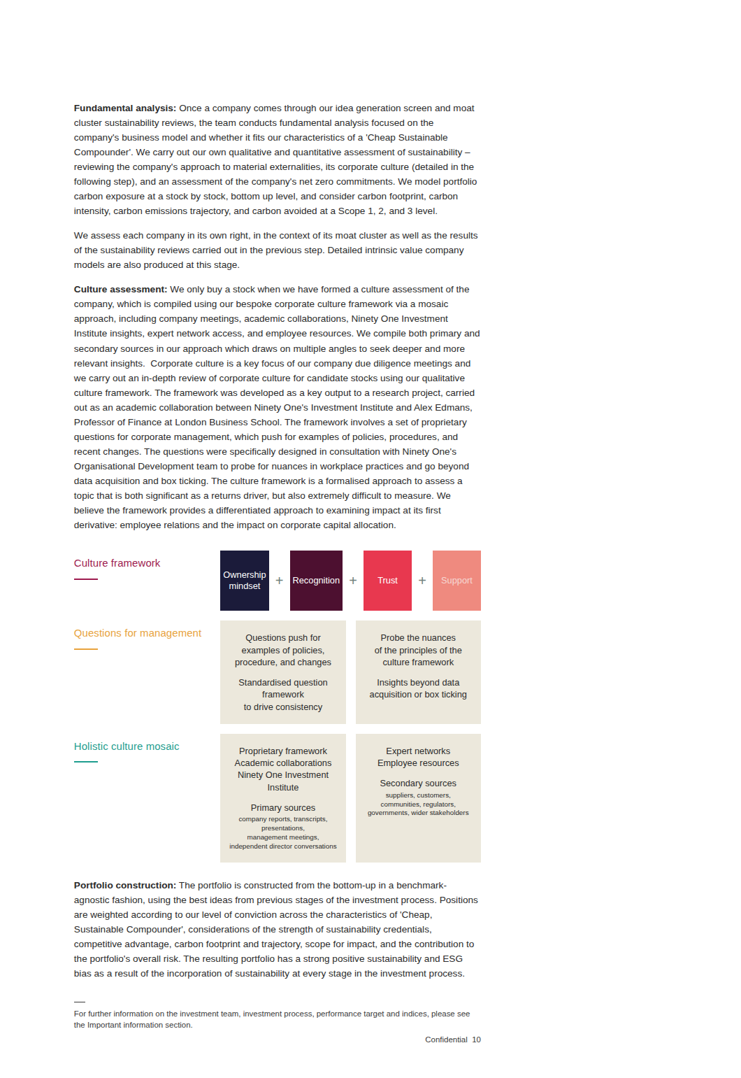Fundamental analysis: Once a company comes through our idea generation screen and moat cluster sustainability reviews, the team conducts fundamental analysis focused on the company's business model and whether it fits our characteristics of a 'Cheap Sustainable Compounder'. We carry out our own qualitative and quantitative assessment of sustainability – reviewing the company's approach to material externalities, its corporate culture (detailed in the following step), and an assessment of the company's net zero commitments. We model portfolio carbon exposure at a stock by stock, bottom up level, and consider carbon footprint, carbon intensity, carbon emissions trajectory, and carbon avoided at a Scope 1, 2, and 3 level.
We assess each company in its own right, in the context of its moat cluster as well as the results of the sustainability reviews carried out in the previous step. Detailed intrinsic value company models are also produced at this stage.
Culture assessment: We only buy a stock when we have formed a culture assessment of the company, which is compiled using our bespoke corporate culture framework via a mosaic approach, including company meetings, academic collaborations, Ninety One Investment Institute insights, expert network access, and employee resources. We compile both primary and secondary sources in our approach which draws on multiple angles to seek deeper and more relevant insights. Corporate culture is a key focus of our company due diligence meetings and we carry out an in-depth review of corporate culture for candidate stocks using our qualitative culture framework. The framework was developed as a key output to a research project, carried out as an academic collaboration between Ninety One's Investment Institute and Alex Edmans, Professor of Finance at London Business School. The framework involves a set of proprietary questions for corporate management, which push for examples of policies, procedures, and recent changes. The questions were specifically designed in consultation with Ninety One's Organisational Development team to probe for nuances in workplace practices and go beyond data acquisition and box ticking. The culture framework is a formalised approach to assess a topic that is both significant as a returns driver, but also extremely difficult to measure. We believe the framework provides a differentiated approach to examining impact at its first derivative: employee relations and the impact on corporate capital allocation.
Culture framework
Ownership
mindset
+
Recognition
+
Trust
+
Support
Questions for management
Questions push for
examples of policies,
procedure, and changes
Standardised question framework
to drive consistency
Probe the nuances
of the principles of the
culture framework
Insights beyond data
acquisition or box ticking
Holistic culture mosaic
Proprietary framework
Academic collaborations
Ninety One Investment Institute
Primary sources company reports, transcripts, presentations,
management meetings,
independent director conversations
Expert networks
Employee resources
Secondary sources suppliers, customers,
communities, regulators,
governments, wider stakeholders
Portfolio construction: The portfolio is constructed from the bottom-up in a benchmark-agnostic fashion, using the best ideas from previous stages of the investment process. Positions are weighted according to our level of conviction across the characteristics of 'Cheap, Sustainable Compounder', considerations of the strength of sustainability credentials, competitive advantage, carbon footprint and trajectory, scope for impact, and the contribution to the portfolio's overall risk. The resulting portfolio has a strong positive sustainability and ESG bias as a result of the incorporation of sustainability at every stage in the investment process.
For further information on the investment team, investment process, performance target and indices, please see the Important information section.
Confidential 10